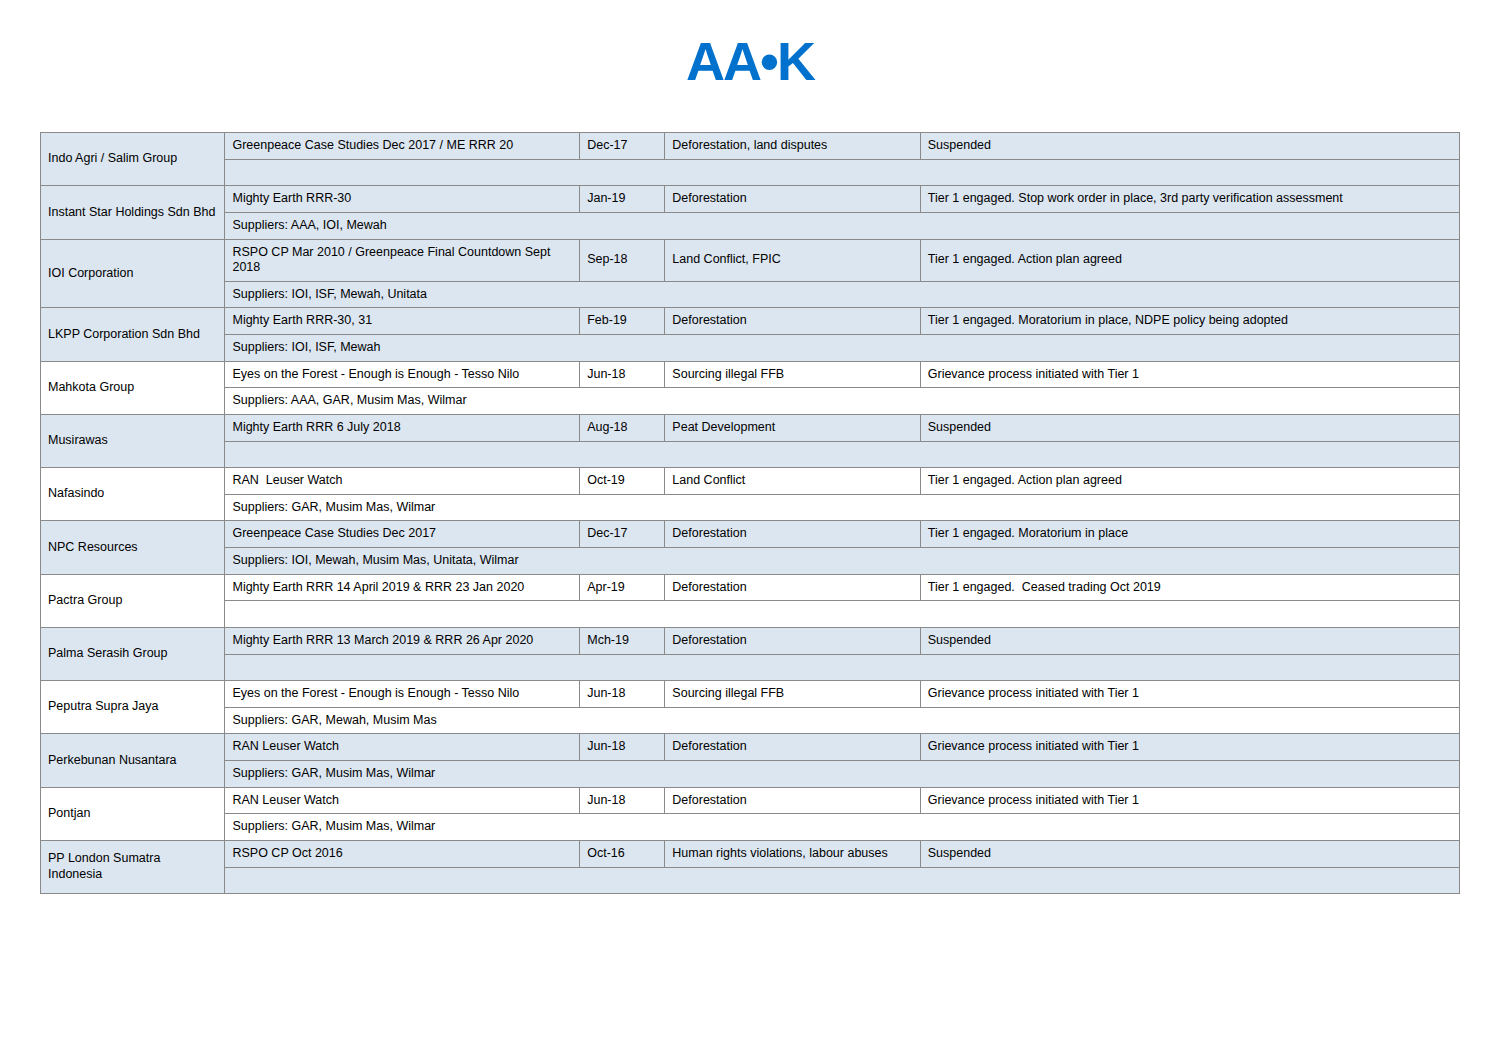AA•K
| Indo Agri / Salim Group | Greenpeace Case Studies Dec 2017 / ME RRR 20 | Dec-17 | Deforestation, land disputes | Suspended |
| Instant Star Holdings Sdn Bhd | Mighty Earth RRR-30 | Jan-19 | Deforestation | Tier 1 engaged. Stop work order in place, 3rd party verification assessment |
| Suppliers: AAA, IOI, Mewah |
| IOI Corporation | RSPO CP Mar 2010 / Greenpeace Final Countdown Sept 2018 | Sep-18 | Land Conflict, FPIC | Tier 1 engaged. Action plan agreed |
| Suppliers: IOI, ISF, Mewah, Unitata |
| LKPP Corporation Sdn Bhd | Mighty Earth RRR-30, 31 | Feb-19 | Deforestation | Tier 1 engaged. Moratorium in place, NDPE policy being adopted |
| Suppliers: IOI, ISF, Mewah |
| Mahkota Group | Eyes on the Forest - Enough is Enough - Tesso Nilo | Jun-18 | Sourcing illegal FFB | Grievance process initiated with Tier 1 |
| Suppliers: AAA, GAR, Musim Mas, Wilmar |
| Musirawas | Mighty Earth RRR 6 July 2018 | Aug-18 | Peat Development | Suspended |
| Nafasindo | RAN Leuser Watch | Oct-19 | Land Conflict | Tier 1 engaged. Action plan agreed |
| Suppliers: GAR, Musim Mas, Wilmar |
| NPC Resources | Greenpeace Case Studies Dec 2017 | Dec-17 | Deforestation | Tier 1 engaged. Moratorium in place |
| Suppliers: IOI, Mewah, Musim Mas, Unitata, Wilmar |
| Pactra Group | Mighty Earth RRR 14 April 2019 & RRR 23 Jan 2020 | Apr-19 | Deforestation | Tier 1 engaged. Ceased trading Oct 2019 |
| Palma Serasih Group | Mighty Earth RRR 13 March 2019 & RRR 26 Apr 2020 | Mch-19 | Deforestation | Suspended |
| Peputra Supra Jaya | Eyes on the Forest - Enough is Enough - Tesso Nilo | Jun-18 | Sourcing illegal FFB | Grievance process initiated with Tier 1 |
| Suppliers: GAR, Mewah, Musim Mas |
| Perkebunan Nusantara | RAN Leuser Watch | Jun-18 | Deforestation | Grievance process initiated with Tier 1 |
| Suppliers: GAR, Musim Mas, Wilmar |
| Pontjan | RAN Leuser Watch | Jun-18 | Deforestation | Grievance process initiated with Tier 1 |
| Suppliers: GAR, Musim Mas, Wilmar |
| PP London Sumatra Indonesia | RSPO CP Oct 2016 | Oct-16 | Human rights violations, labour abuses | Suspended |